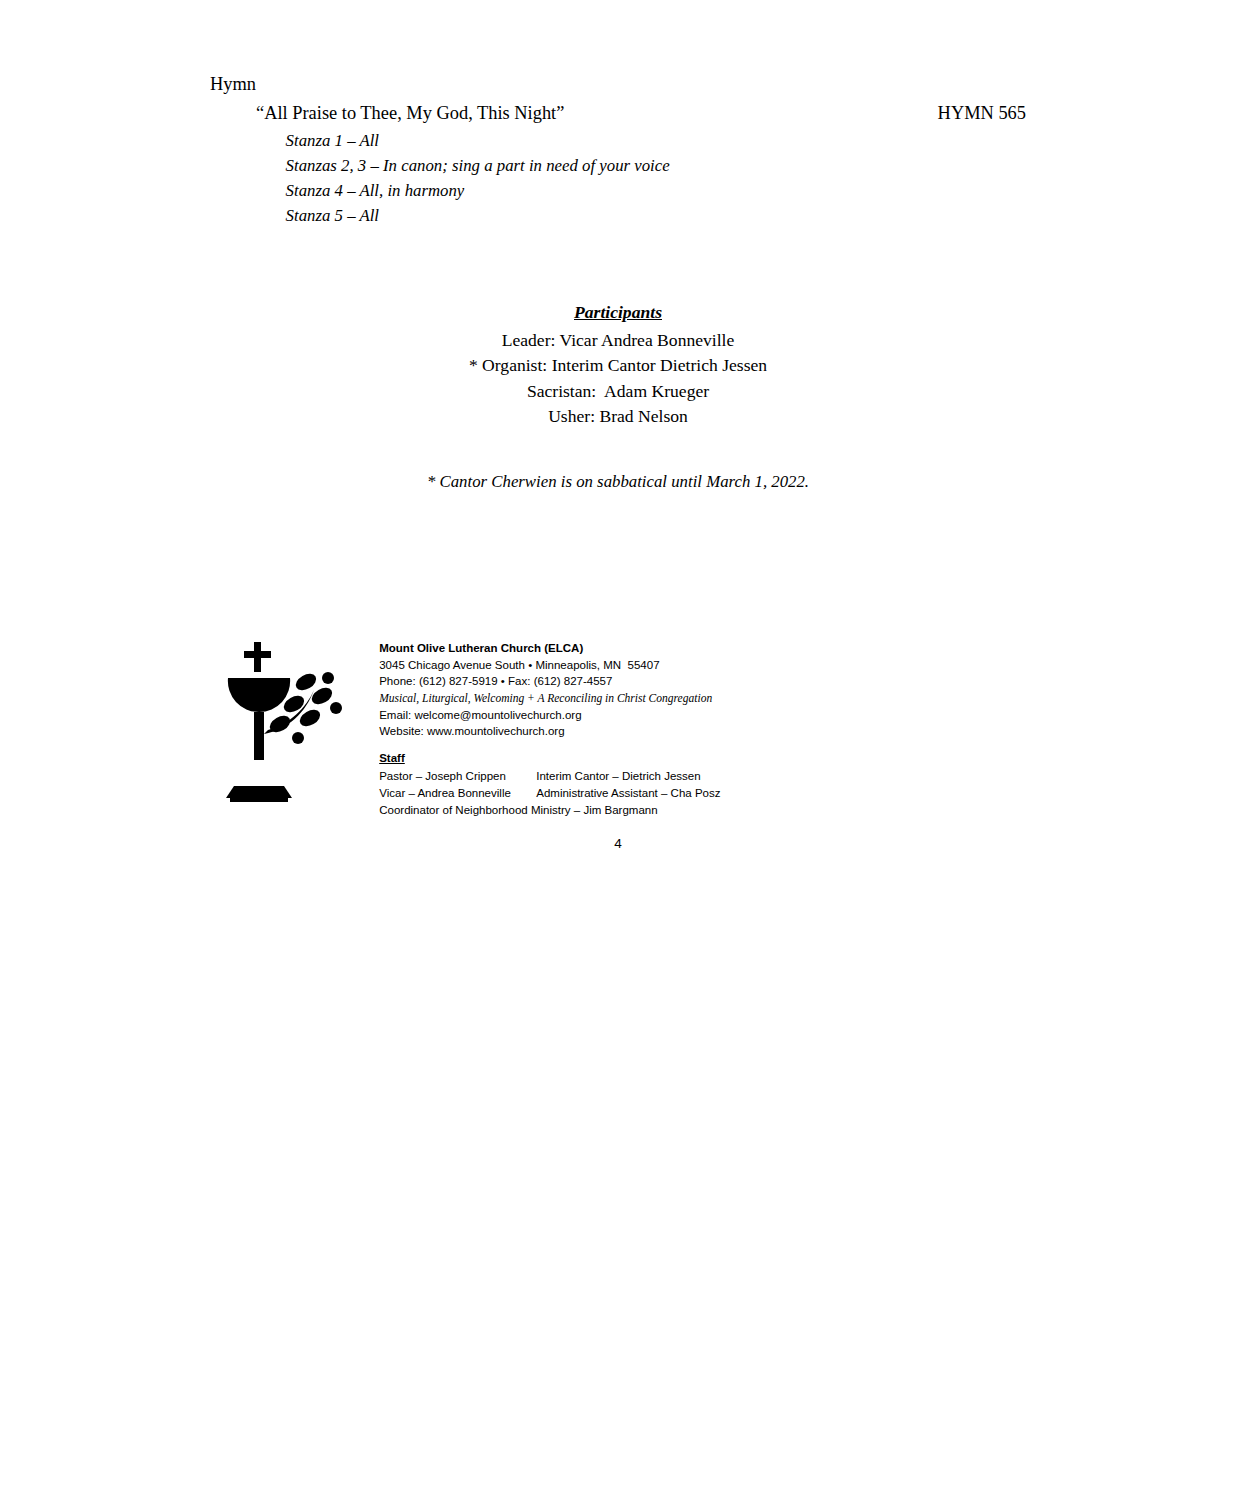Hymn
“All Praise to Thee, My God, This Night” HYMN 565
Stanza 1 – All
Stanzas 2, 3 – In canon; sing a part in need of your voice
Stanza 4 – All, in harmony
Stanza 5 – All
Participants
Leader: Vicar Andrea Bonneville
* Organist: Interim Cantor Dietrich Jessen
Sacristan: Adam Krueger
Usher: Brad Nelson
* Cantor Cherwien is on sabbatical until March 1, 2022.
Mount Olive Lutheran Church (ELCA)
3045 Chicago Avenue South • Minneapolis, MN 55407
Phone: (612) 827-5919 • Fax: (612) 827-4557
Musical, Liturgical, Welcoming + A Reconciling in Christ Congregation
Email: welcome@mountolivechurch.org
Website: www.mountolivechurch.org
Staff
| Pastor – Joseph Crippen | Interim Cantor – Dietrich Jessen |
| Vicar – Andrea Bonneville | Administrative Assistant – Cha Posz |
| Coordinator of Neighborhood Ministry – Jim Bargmann |
4